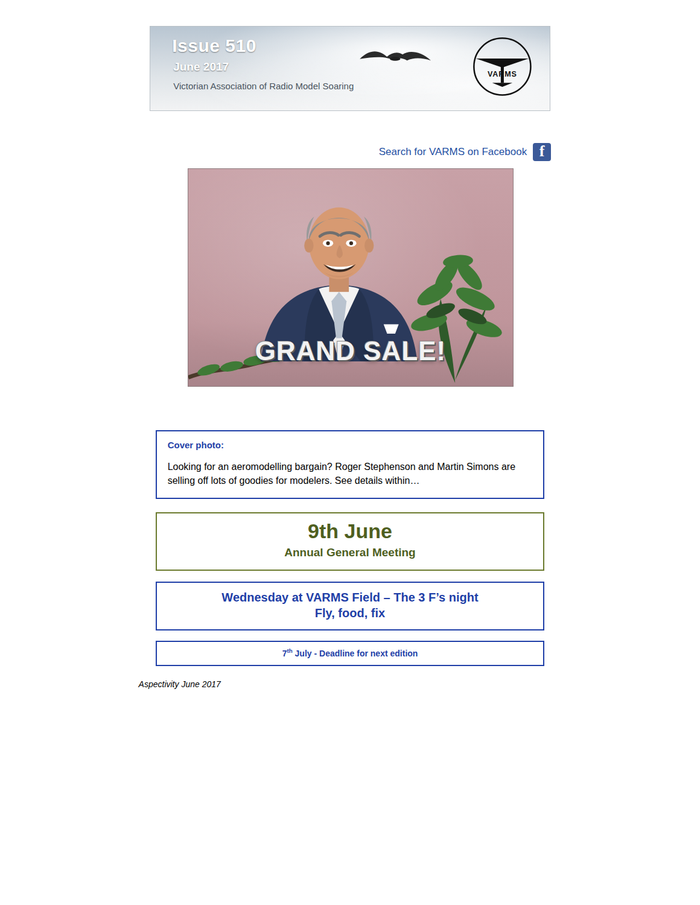Issue 510
June 2017
Victorian Association of Radio Model Soaring
VARMS
Search for VARMS on Facebook
GRAND SALE!
Cover photo:
Looking for an aeromodelling bargain? Roger Stephenson and Martin Simons are selling off lots of goodies for modelers. See details within…
9th June
Annual General Meeting
Wednesday at VARMS Field – The 3 F’s night
Fly, food, fix
7th July - Deadline for next edition
Aspectivity June 2017